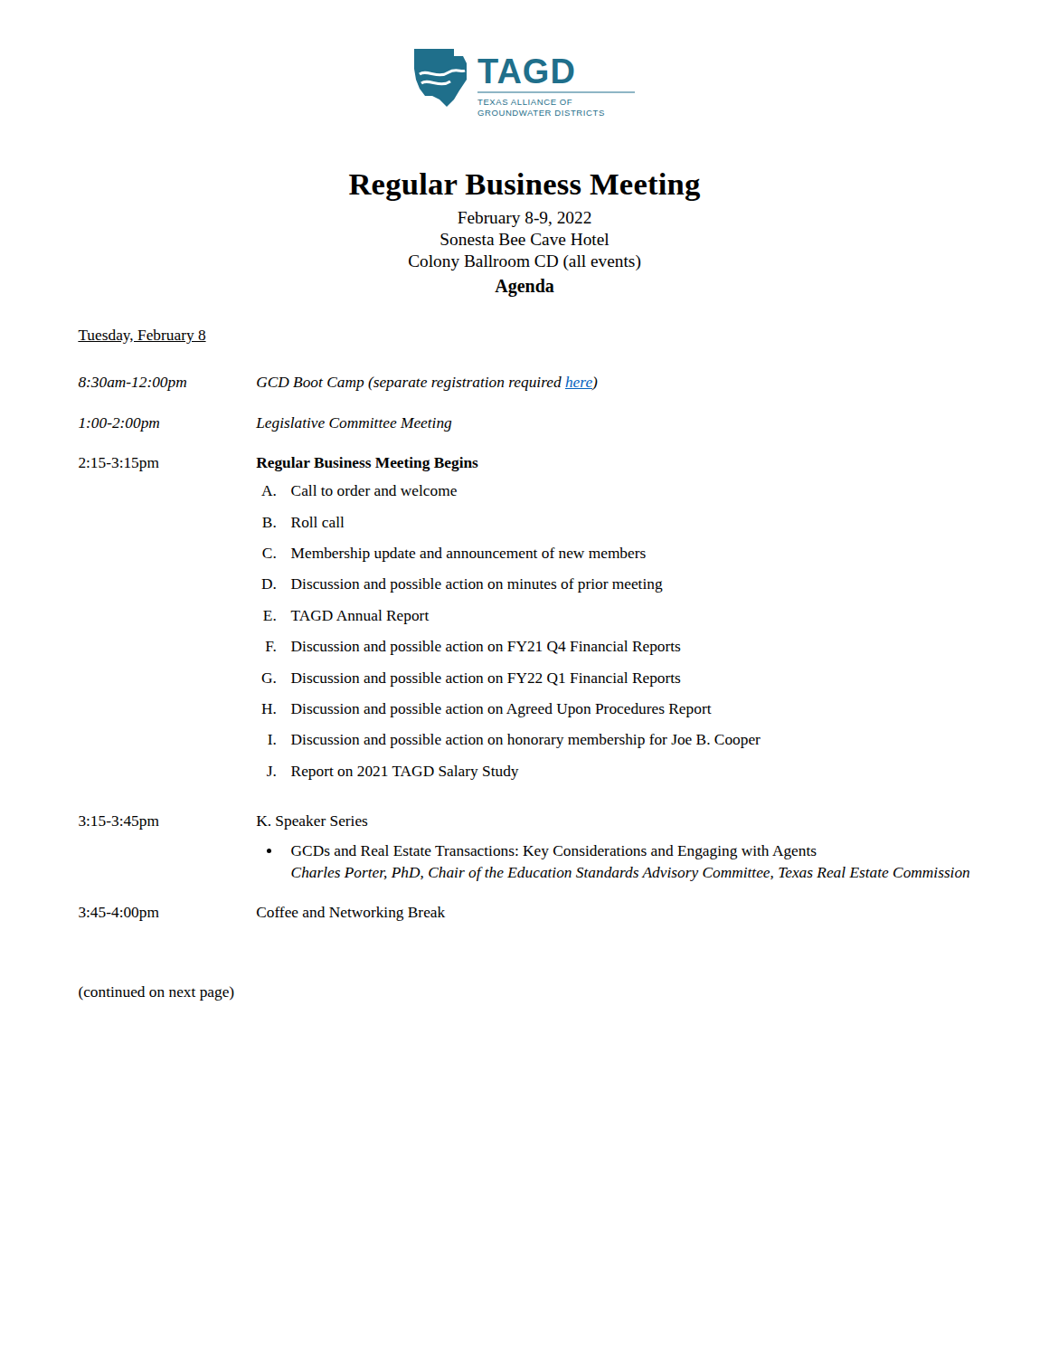TAGD TEXAS ALLIANCE OF GROUNDWATER DISTRICTS
Regular Business Meeting
February 8-9, 2022
Sonesta Bee Cave Hotel
Colony Ballroom CD (all events)
Agenda
Tuesday, February 8
| 8:30am-12:00pm | GCD Boot Camp (separate registration required here ) |
| 1:00-2:00pm | Legislative Committee Meeting |
| 2:15-3:15pm | Regular Business Meeting Begins Call to order and welcome Roll call Membership update and announcement of new members Discussion and possible action on minutes of prior meeting TAGD Annual Report Discussion and possible action on FY21 Q4 Financial Reports Discussion and possible action on FY22 Q1 Financial Reports Discussion and possible action on Agreed Upon Procedures Report Discussion and possible action on honorary membership for Joe B. Cooper Report on 2021 TAGD Salary Study |
| 3:15-3:45pm | K. Speaker Series GCDs and Real Estate Transactions: Key Considerations and Engaging with Agents Charles Porter, PhD, Chair of the Education Standards Advisory Committee, Texas Real Estate Commission |
| 3:45-4:00pm | Coffee and Networking Break |
(continued on next page)